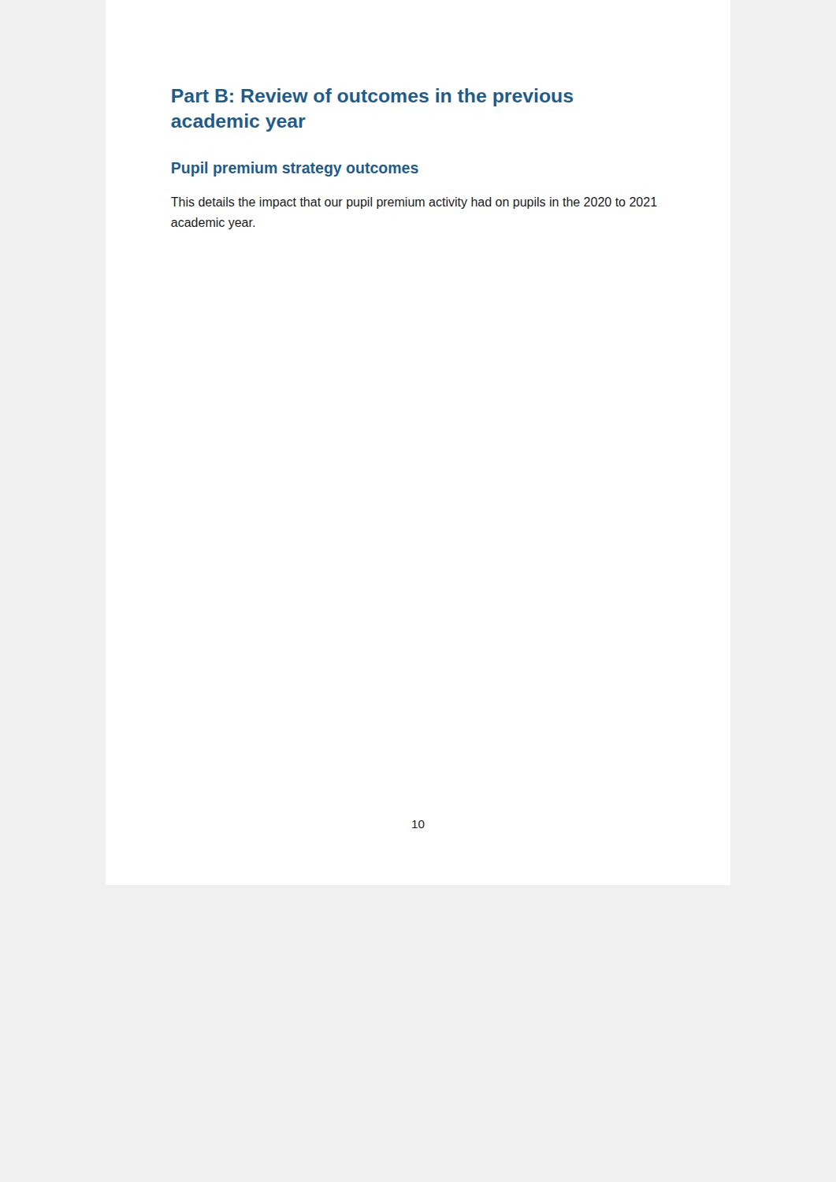Part B: Review of outcomes in the previous academic year
Pupil premium strategy outcomes
This details the impact that our pupil premium activity had on pupils in the 2020 to 2021 academic year.
10